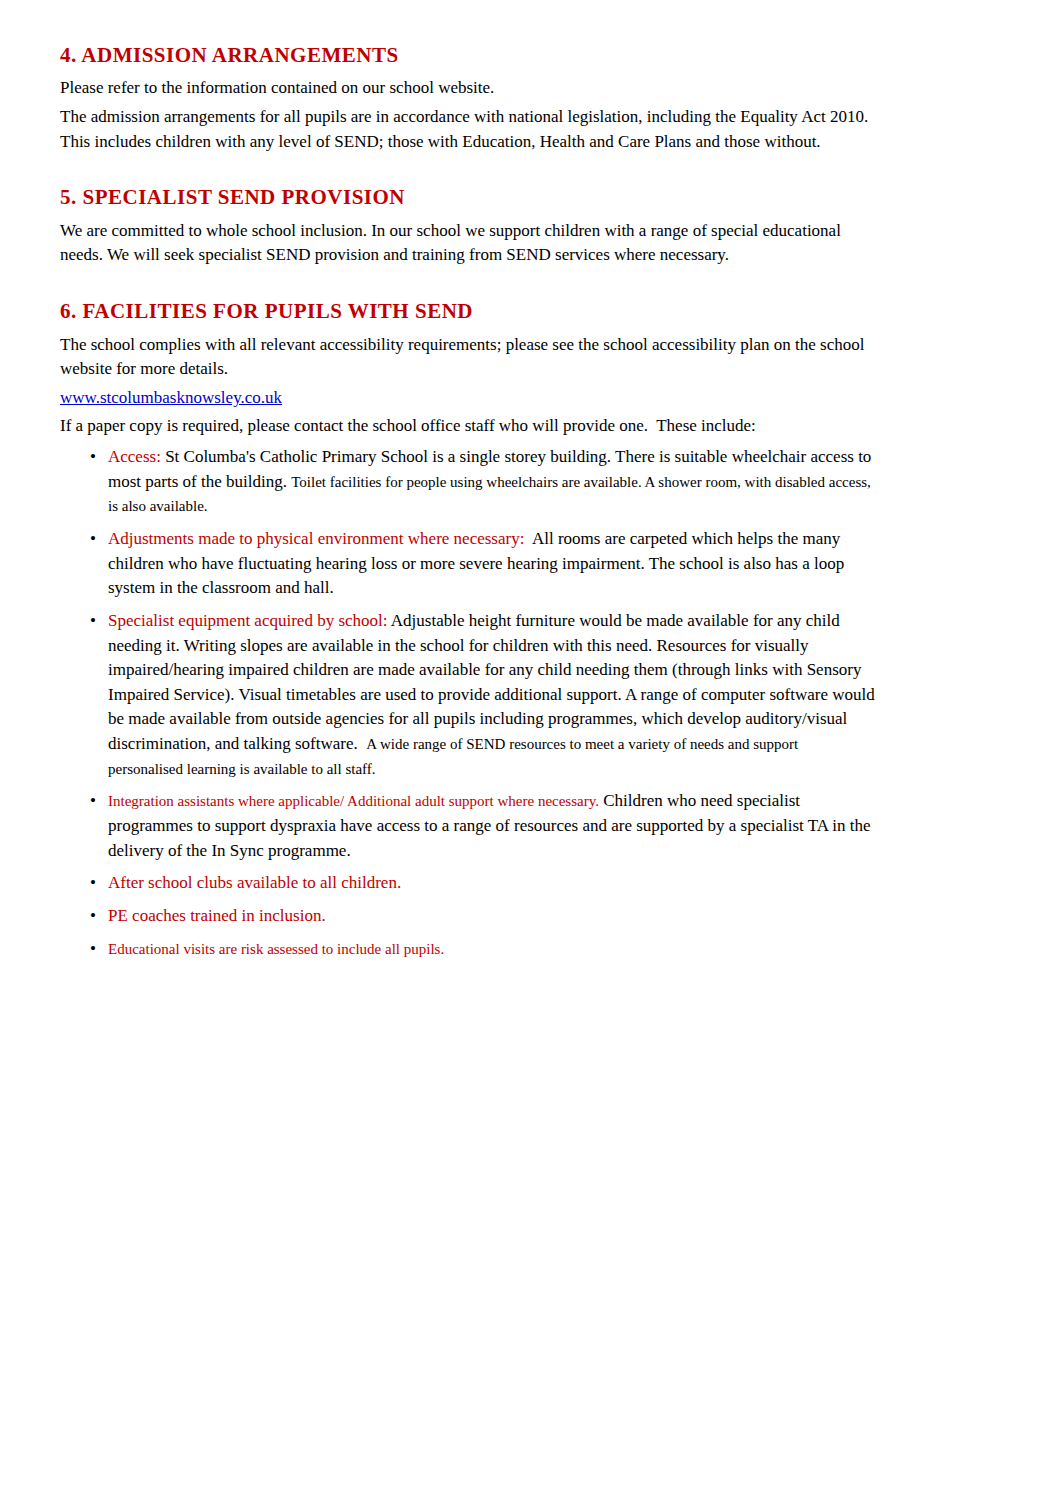4. ADMISSION ARRANGEMENTS
Please refer to the information contained on our school website.
The admission arrangements for all pupils are in accordance with national legislation, including the Equality Act 2010. This includes children with any level of SEND; those with Education, Health and Care Plans and those without.
5. SPECIALIST SEND PROVISION
We are committed to whole school inclusion. In our school we support children with a range of special educational needs. We will seek specialist SEND provision and training from SEND services where necessary.
6. FACILITIES FOR PUPILS WITH SEND
The school complies with all relevant accessibility requirements; please see the school accessibility plan on the school website for more details.
www.stcolumbasknowsley.co.uk
If a paper copy is required, please contact the school office staff who will provide one. These include:
Access: St Columba's Catholic Primary School is a single storey building. There is suitable wheelchair access to most parts of the building. Toilet facilities for people using wheelchairs are available. A shower room, with disabled access, is also available.
Adjustments made to physical environment where necessary: All rooms are carpeted which helps the many children who have fluctuating hearing loss or more severe hearing impairment. The school is also has a loop system in the classroom and hall.
Specialist equipment acquired by school: Adjustable height furniture would be made available for any child needing it. Writing slopes are available in the school for children with this need. Resources for visually impaired/hearing impaired children are made available for any child needing them (through links with Sensory Impaired Service). Visual timetables are used to provide additional support. A range of computer software would be made available from outside agencies for all pupils including programmes, which develop auditory/visual discrimination, and talking software. A wide range of SEND resources to meet a variety of needs and support personalised learning is available to all staff.
Integration assistants where applicable/ Additional adult support where necessary. Children who need specialist programmes to support dyspraxia have access to a range of resources and are supported by a specialist TA in the delivery of the In Sync programme.
After school clubs available to all children.
PE coaches trained in inclusion.
Educational visits are risk assessed to include all pupils.